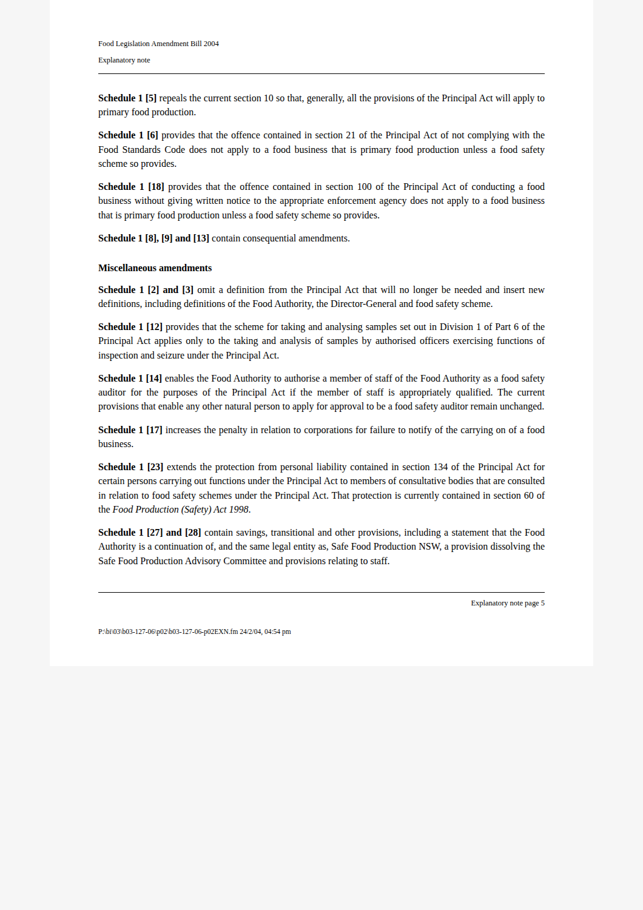Food Legislation Amendment Bill 2004
Explanatory note
Schedule 1 [5] repeals the current section 10 so that, generally, all the provisions of the Principal Act will apply to primary food production.
Schedule 1 [6] provides that the offence contained in section 21 of the Principal Act of not complying with the Food Standards Code does not apply to a food business that is primary food production unless a food safety scheme so provides.
Schedule 1 [18] provides that the offence contained in section 100 of the Principal Act of conducting a food business without giving written notice to the appropriate enforcement agency does not apply to a food business that is primary food production unless a food safety scheme so provides.
Schedule 1 [8], [9] and [13] contain consequential amendments.
Miscellaneous amendments
Schedule 1 [2] and [3] omit a definition from the Principal Act that will no longer be needed and insert new definitions, including definitions of the Food Authority, the Director-General and food safety scheme.
Schedule 1 [12] provides that the scheme for taking and analysing samples set out in Division 1 of Part 6 of the Principal Act applies only to the taking and analysis of samples by authorised officers exercising functions of inspection and seizure under the Principal Act.
Schedule 1 [14] enables the Food Authority to authorise a member of staff of the Food Authority as a food safety auditor for the purposes of the Principal Act if the member of staff is appropriately qualified. The current provisions that enable any other natural person to apply for approval to be a food safety auditor remain unchanged.
Schedule 1 [17] increases the penalty in relation to corporations for failure to notify of the carrying on of a food business.
Schedule 1 [23] extends the protection from personal liability contained in section 134 of the Principal Act for certain persons carrying out functions under the Principal Act to members of consultative bodies that are consulted in relation to food safety schemes under the Principal Act. That protection is currently contained in section 60 of the Food Production (Safety) Act 1998.
Schedule 1 [27] and [28] contain savings, transitional and other provisions, including a statement that the Food Authority is a continuation of, and the same legal entity as, Safe Food Production NSW, a provision dissolving the Safe Food Production Advisory Committee and provisions relating to staff.
Explanatory note page 5
P:\bi\03\b03-127-06\p02\b03-127-06-p02EXN.fm 24/2/04, 04:54 pm